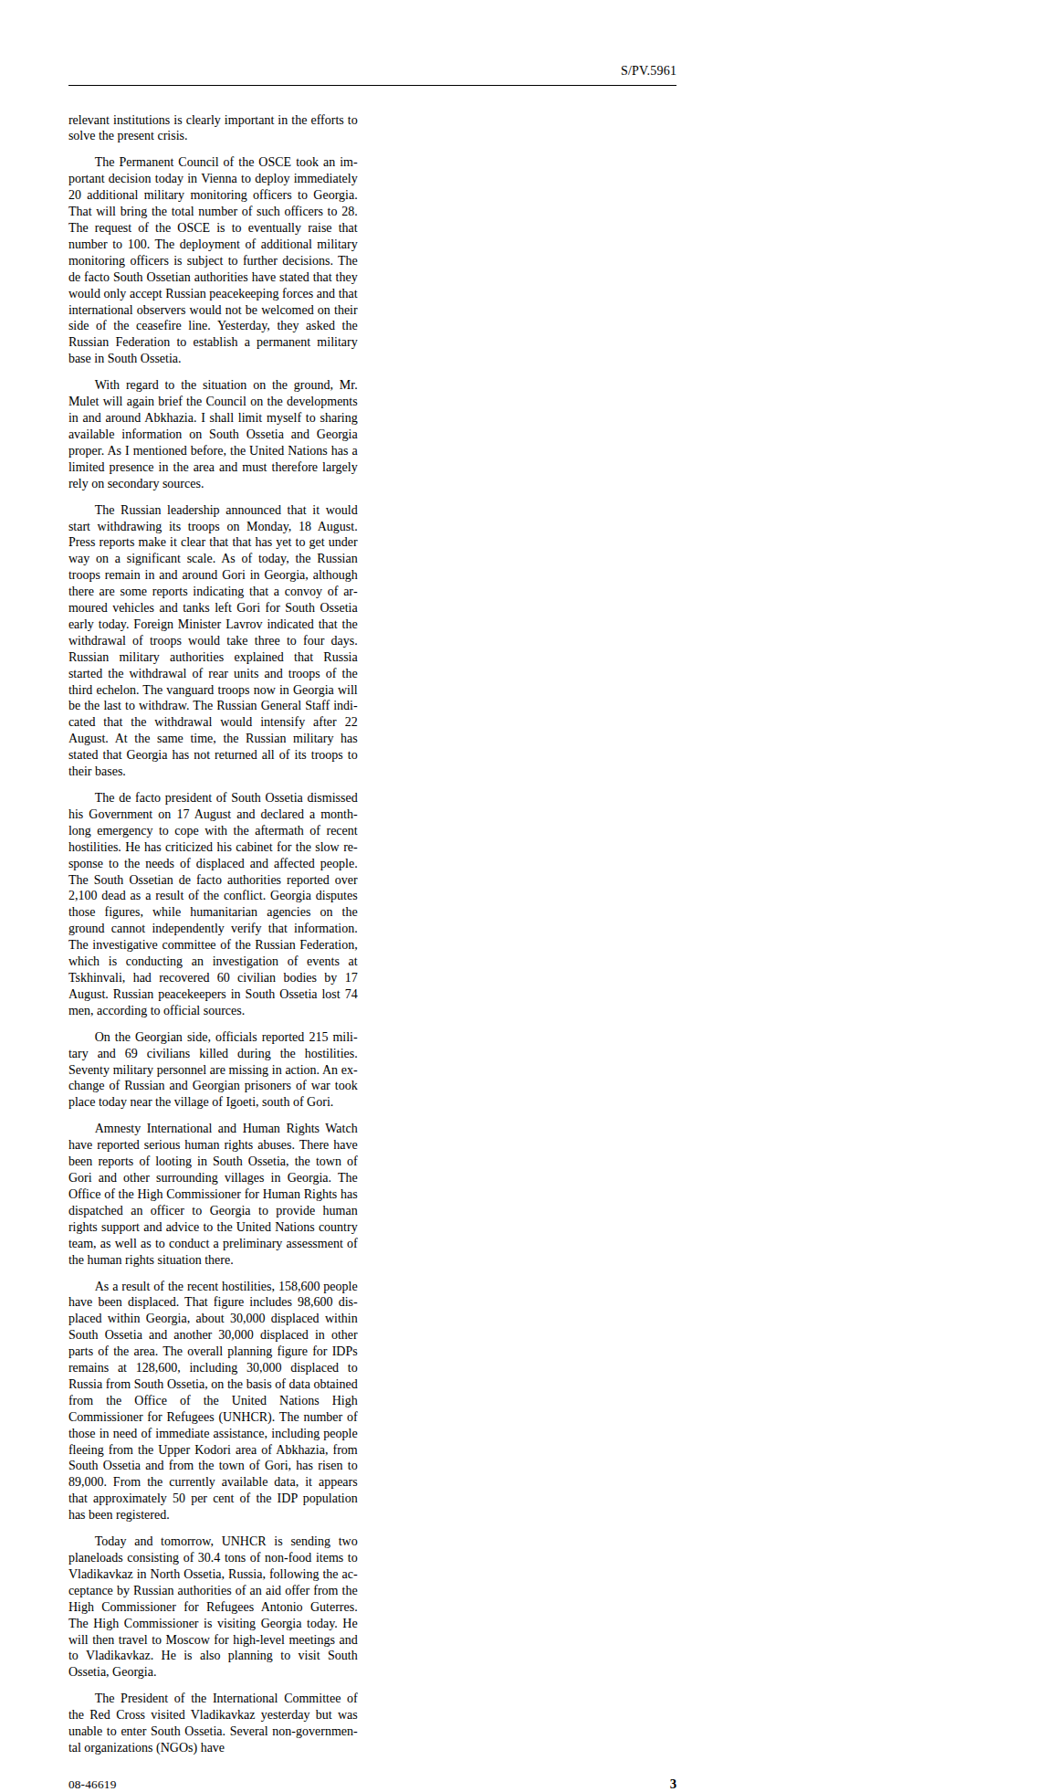S/PV.5961
relevant institutions is clearly important in the efforts to solve the present crisis.
The Permanent Council of the OSCE took an important decision today in Vienna to deploy immediately 20 additional military monitoring officers to Georgia. That will bring the total number of such officers to 28. The request of the OSCE is to eventually raise that number to 100. The deployment of additional military monitoring officers is subject to further decisions. The de facto South Ossetian authorities have stated that they would only accept Russian peacekeeping forces and that international observers would not be welcomed on their side of the ceasefire line. Yesterday, they asked the Russian Federation to establish a permanent military base in South Ossetia.
With regard to the situation on the ground, Mr. Mulet will again brief the Council on the developments in and around Abkhazia. I shall limit myself to sharing available information on South Ossetia and Georgia proper. As I mentioned before, the United Nations has a limited presence in the area and must therefore largely rely on secondary sources.
The Russian leadership announced that it would start withdrawing its troops on Monday, 18 August. Press reports make it clear that that has yet to get under way on a significant scale. As of today, the Russian troops remain in and around Gori in Georgia, although there are some reports indicating that a convoy of armoured vehicles and tanks left Gori for South Ossetia early today. Foreign Minister Lavrov indicated that the withdrawal of troops would take three to four days. Russian military authorities explained that Russia started the withdrawal of rear units and troops of the third echelon. The vanguard troops now in Georgia will be the last to withdraw. The Russian General Staff indicated that the withdrawal would intensify after 22 August. At the same time, the Russian military has stated that Georgia has not returned all of its troops to their bases.
The de facto president of South Ossetia dismissed his Government on 17 August and declared a month-long emergency to cope with the aftermath of recent hostilities. He has criticized his cabinet for the slow response to the needs of displaced and affected people. The South Ossetian de facto authorities reported over 2,100 dead as a result of the conflict. Georgia disputes those figures, while humanitarian agencies on the ground cannot independently verify that information. The investigative committee of the Russian Federation, which is conducting an investigation of events at Tskhinvali, had recovered 60 civilian bodies by 17 August. Russian peacekeepers in South Ossetia lost 74 men, according to official sources.
On the Georgian side, officials reported 215 military and 69 civilians killed during the hostilities. Seventy military personnel are missing in action. An exchange of Russian and Georgian prisoners of war took place today near the village of Igoeti, south of Gori.
Amnesty International and Human Rights Watch have reported serious human rights abuses. There have been reports of looting in South Ossetia, the town of Gori and other surrounding villages in Georgia. The Office of the High Commissioner for Human Rights has dispatched an officer to Georgia to provide human rights support and advice to the United Nations country team, as well as to conduct a preliminary assessment of the human rights situation there.
As a result of the recent hostilities, 158,600 people have been displaced. That figure includes 98,600 displaced within Georgia, about 30,000 displaced within South Ossetia and another 30,000 displaced in other parts of the area. The overall planning figure for IDPs remains at 128,600, including 30,000 displaced to Russia from South Ossetia, on the basis of data obtained from the Office of the United Nations High Commissioner for Refugees (UNHCR). The number of those in need of immediate assistance, including people fleeing from the Upper Kodori area of Abkhazia, from South Ossetia and from the town of Gori, has risen to 89,000. From the currently available data, it appears that approximately 50 per cent of the IDP population has been registered.
Today and tomorrow, UNHCR is sending two planeloads consisting of 30.4 tons of non-food items to Vladikavkaz in North Ossetia, Russia, following the acceptance by Russian authorities of an aid offer from the High Commissioner for Refugees Antonio Guterres. The High Commissioner is visiting Georgia today. He will then travel to Moscow for high-level meetings and to Vladikavkaz. He is also planning to visit South Ossetia, Georgia.
The President of the International Committee of the Red Cross visited Vladikavkaz yesterday but was unable to enter South Ossetia. Several non-governmental organizations (NGOs) have
08-46619
3